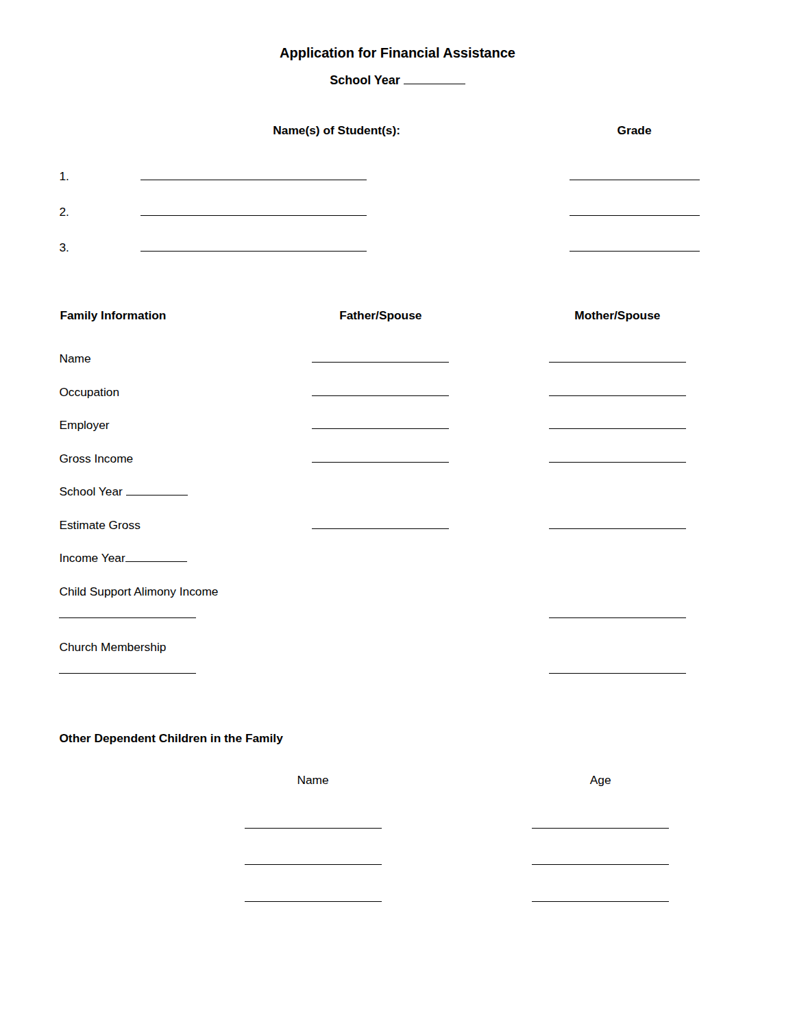Application for Financial Assistance
School Year
| | Name(s) of Student(s): | Grade |
| --- | --- | --- |
| 1. | | |
| 2. | | |
| 3. | | |
| Family Information | Father/Spouse | Mother/Spouse |
| --- | --- | --- |
| Name | | |
| Occupation | | |
| Employer | | |
| Gross Income | | |
| School Year | | |
| Estimate Gross | | |
| Income Year | | |
| Child Support Alimony Income | | |
| Church Membership | | |
Other Dependent Children in the Family
| | Name | Age |
| --- | --- | --- |